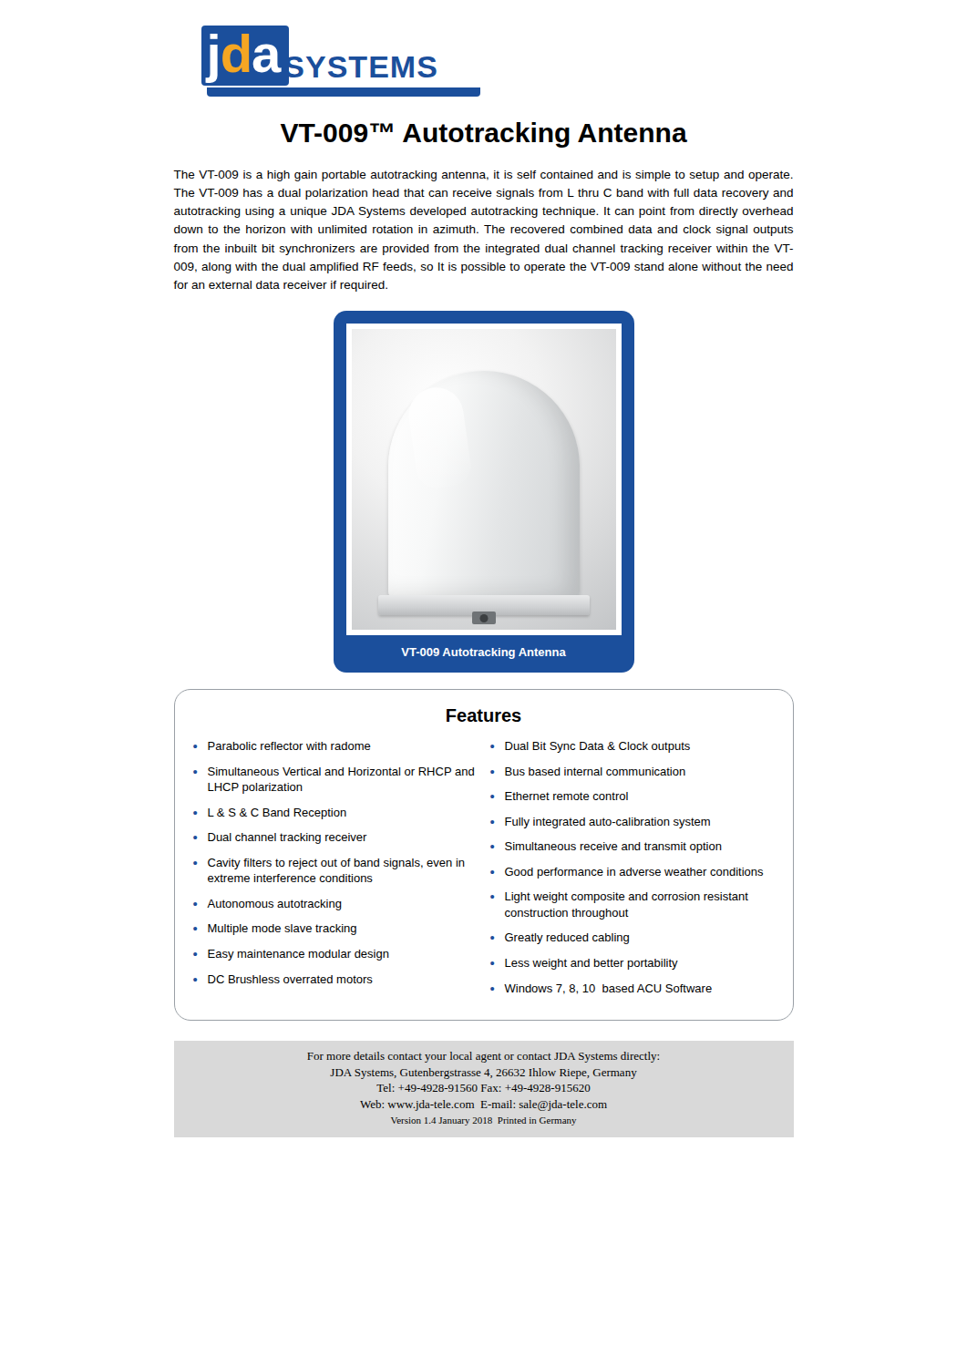jda SYSTEMS
VT-009™ Autotracking Antenna
The VT-009 is a high gain portable autotracking antenna, it is self contained and is simple to setup and operate. The VT-009 has a dual polarization head that can receive signals from L thru C band with full data recovery and autotracking using a unique JDA Systems developed autotracking technique. It can point from directly overhead down to the horizon with unlimited rotation in azimuth. The recovered combined data and clock signal outputs from the inbuilt bit synchronizers are provided from the integrated dual channel tracking receiver within the VT-009, along with the dual amplified RF feeds, so It is possible to operate the VT-009 stand alone without the need for an external data receiver if required.
VT-009 Autotracking Antenna
Features
Parabolic reflector with radome
Simultaneous Vertical and Horizontal or RHCP and LHCP polarization
L & S & C Band Reception
Dual channel tracking receiver
Cavity filters to reject out of band signals, even in extreme interference conditions
Autonomous autotracking
Multiple mode slave tracking
Easy maintenance modular design
DC Brushless overrated motors
Dual Bit Sync Data & Clock outputs
Bus based internal communication
Ethernet remote control
Fully integrated auto-calibration system
Simultaneous receive and transmit option
Good performance in adverse weather conditions
Light weight composite and corrosion resistant construction throughout
Greatly reduced cabling
Less weight and better portability
Windows 7, 8, 10 based ACU Software
For more details contact your local agent or contact JDA Systems directly:
JDA Systems, Gutenbergstrasse 4, 26632 Ihlow Riepe, Germany
Tel: +49-4928-91560 Fax: +49-4928-915620
Web: www.jda-tele.com E-mail: sale@jda-tele.com
Version 1.4 January 2018 Printed in Germany